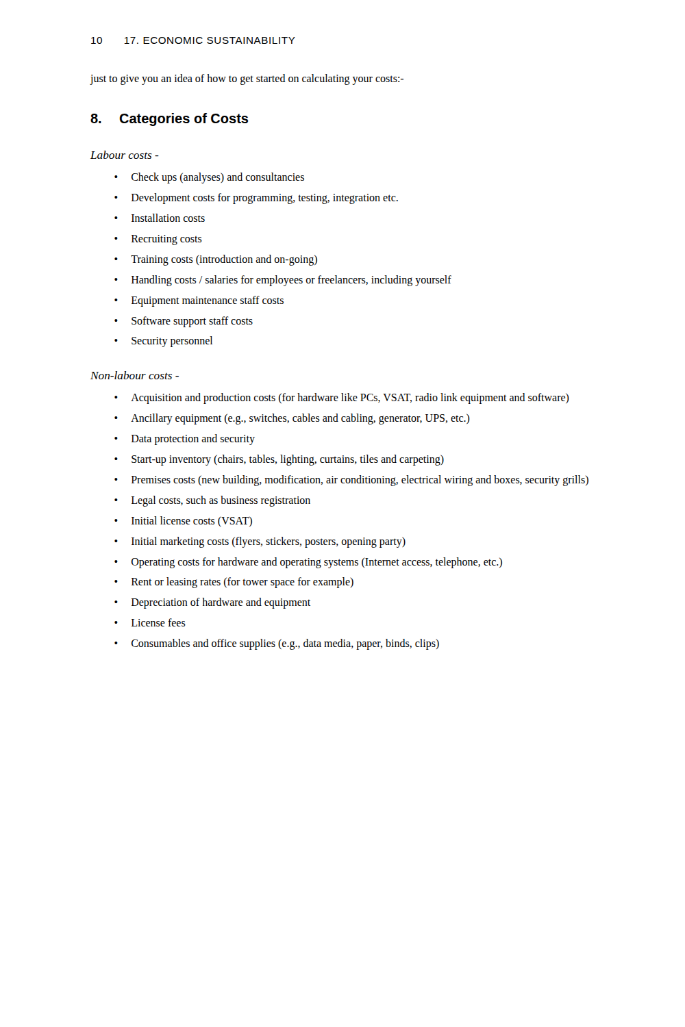1017. ECONOMIC SUSTAINABILITY
just to give you an idea of how to get started on calculating your costs:-
8. Categories of Costs
Labour costs -
Check ups (analyses) and consultancies
Development costs for programming, testing, integration etc.
Installation costs
Recruiting costs
Training costs (introduction and on-going)
Handling costs / salaries for employees or freelancers, including yourself
Equipment maintenance staff costs
Software support staff costs
Security personnel
Non-labour costs -
Acquisition and production costs (for hardware like PCs, VSAT, radio link equipment and software)
Ancillary equipment (e.g., switches, cables and cabling, generator, UPS, etc.)
Data protection and security
Start-up inventory (chairs, tables, lighting, curtains, tiles and carpeting)
Premises costs (new building, modification, air conditioning, electrical wiring and boxes, security grills)
Legal costs, such as business registration
Initial license costs (VSAT)
Initial marketing costs (flyers, stickers, posters, opening party)
Operating costs for hardware and operating systems (Internet access, telephone, etc.)
Rent or leasing rates (for tower space for example)
Depreciation of hardware and equipment
License fees
Consumables and office supplies (e.g., data media, paper, binds, clips)